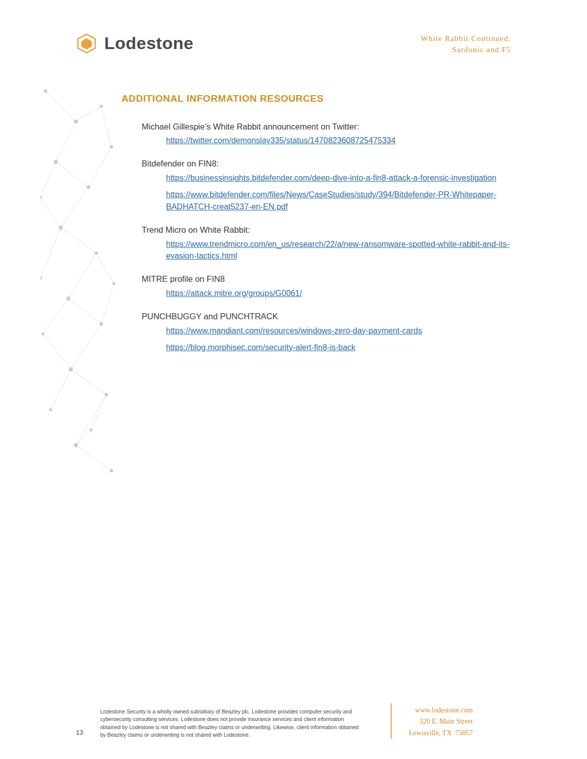Lodestone
White Rabbit Continued:
Sardonic and F5
Additional Information Resources
Michael Gillespie’s White Rabbit announcement on Twitter:
https://twitter.com/demonslay335/status/1470823608725475334
Bitdefender on FIN8:
https://businessinsights.bitdefender.com/deep-dive-into-a-fin8-attack-a-forensic-investigation
https://www.bitdefender.com/files/News/CaseStudies/study/394/Bitdefender-PR-Whitepaper-BADHATCH-creat5237-en-EN.pdf
Trend Micro on White Rabbit:
https://www.trendmicro.com/en_us/research/22/a/new-ransomware-spotted-white-rabbit-and-its-evasion-tactics.html
MITRE profile on FIN8
https://attack.mitre.org/groups/G0061/
PUNCHBUGGY and PUNCHTRACK
https://www.mandiant.com/resources/windows-zero-day-payment-cards
https://blog.morphisec.com/security-alert-fin8-is-back
13
Lodestone Security is a wholly owned subsidiary of Beazley plc. Lodestone provides computer security and cybersecurity consulting services. Lodestone does not provide insurance services and client information obtained by Lodestone is not shared with Beazley claims or underwriting. Likewise, client information obtained by Beazley claims or underwriting is not shared with Lodestone.
www.lodestone.com
320 E. Main Street
Lewisville, TX 75057